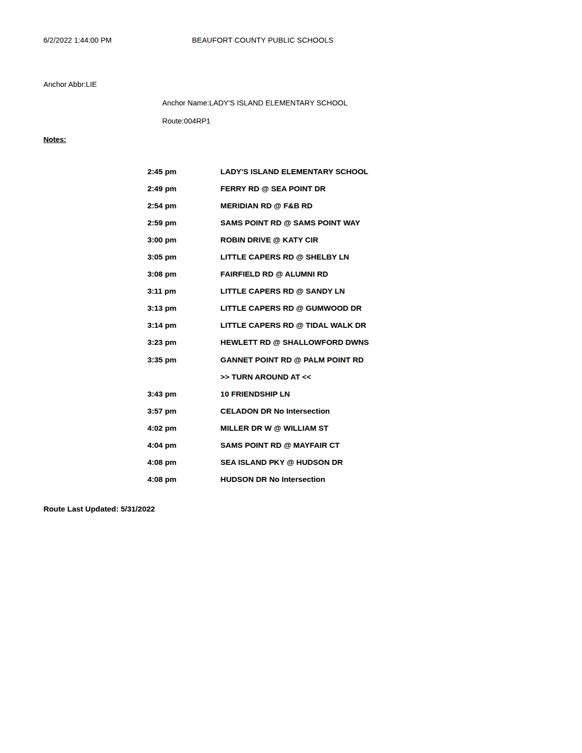6/2/2022 1:44:00 PM
BEAUFORT COUNTY PUBLIC SCHOOLS
Anchor Abbr:LIE
Anchor Name:LADY'S ISLAND ELEMENTARY SCHOOL
Route:004RP1
Notes:
| 2:45 pm | LADY'S ISLAND ELEMENTARY SCHOOL |
| 2:49 pm | FERRY RD @ SEA POINT DR |
| 2:54 pm | MERIDIAN RD @ F&B RD |
| 2:59 pm | SAMS POINT RD @ SAMS POINT WAY |
| 3:00 pm | ROBIN DRIVE @ KATY CIR |
| 3:05 pm | LITTLE CAPERS RD @ SHELBY LN |
| 3:08 pm | FAIRFIELD RD @ ALUMNI RD |
| 3:11 pm | LITTLE CAPERS RD @ SANDY LN |
| 3:13 pm | LITTLE CAPERS RD @ GUMWOOD DR |
| 3:14 pm | LITTLE CAPERS RD @ TIDAL WALK DR |
| 3:23 pm | HEWLETT RD @ SHALLOWFORD DWNS |
| 3:35 pm | GANNET POINT RD @ PALM POINT RD |
| | >> TURN AROUND AT << |
| 3:43 pm | 10 FRIENDSHIP LN |
| 3:57 pm | CELADON DR No Intersection |
| 4:02 pm | MILLER DR W @ WILLIAM ST |
| 4:04 pm | SAMS POINT RD @ MAYFAIR CT |
| 4:08 pm | SEA ISLAND PKY @ HUDSON DR |
| 4:08 pm | HUDSON DR No Intersection |
Route Last Updated: 5/31/2022